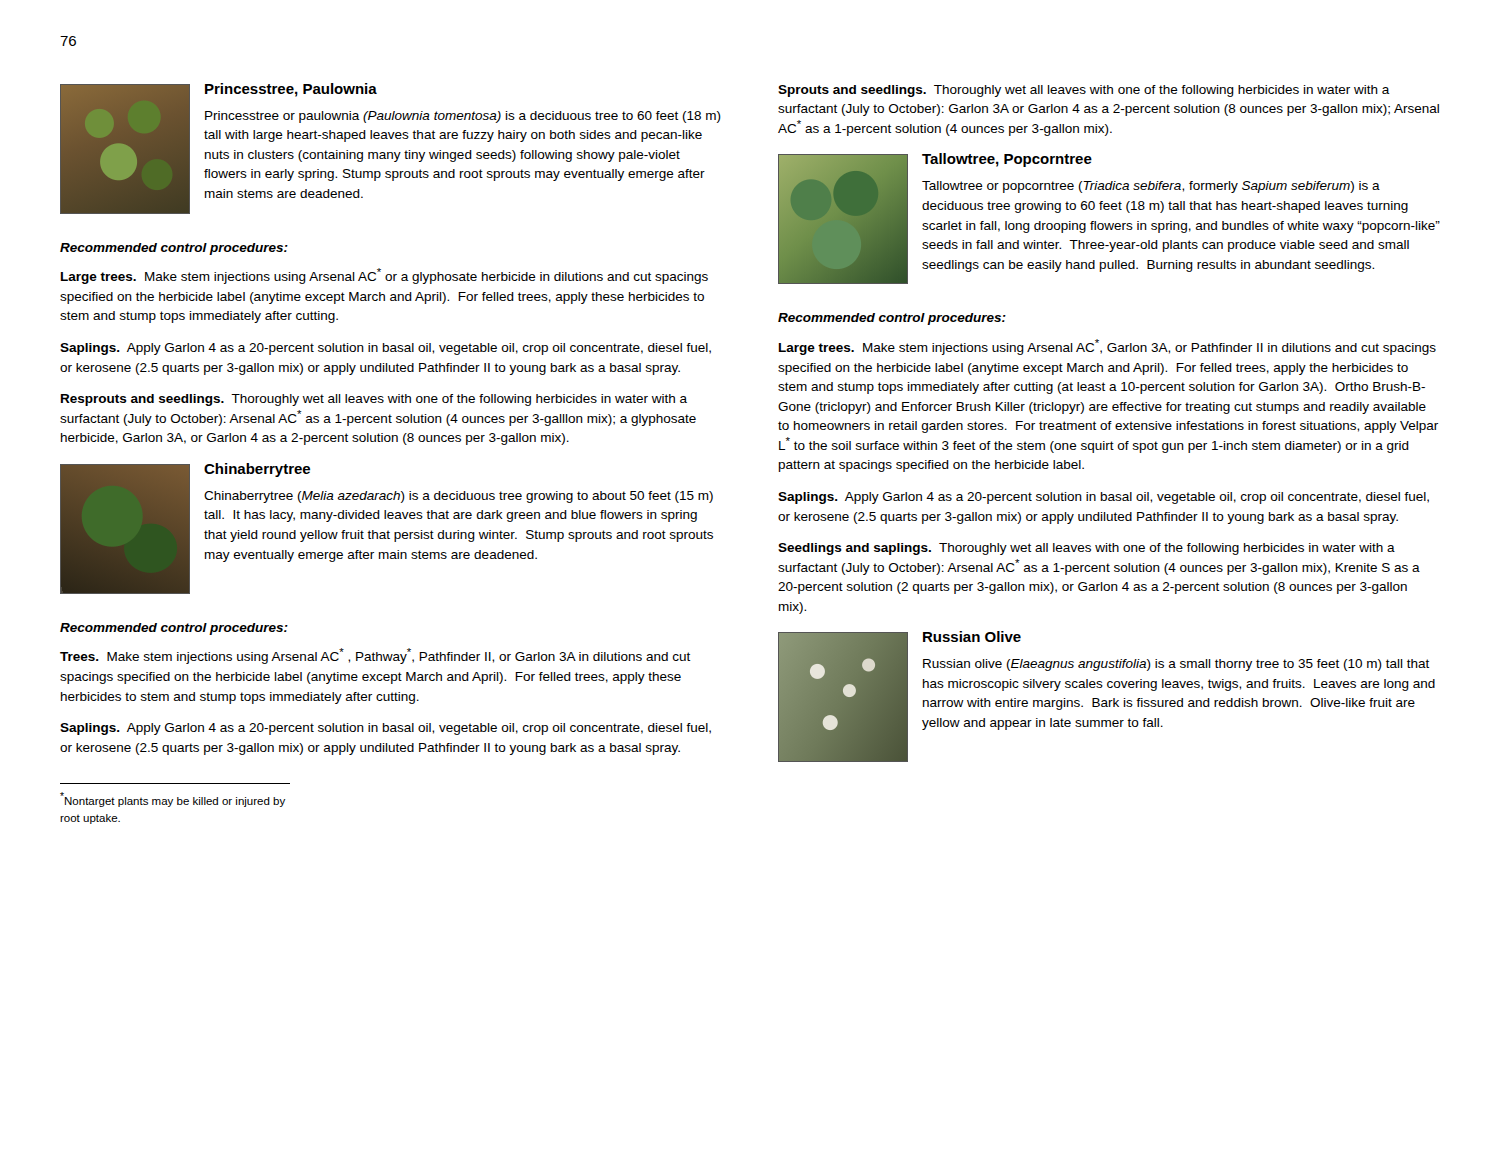76
Princesstree, Paulownia
Princesstree or paulownia (Paulownia tomentosa) is a deciduous tree to 60 feet (18 m) tall with large heart-shaped leaves that are fuzzy hairy on both sides and pecan-like nuts in clusters (containing many tiny winged seeds) following showy pale-violet flowers in early spring. Stump sprouts and root sprouts may eventually emerge after main stems are deadened.
Recommended control procedures:
Large trees. Make stem injections using Arsenal AC* or a glyphosate herbicide in dilutions and cut spacings specified on the herbicide label (anytime except March and April). For felled trees, apply these herbicides to stem and stump tops immediately after cutting.
Saplings. Apply Garlon 4 as a 20-percent solution in basal oil, vegetable oil, crop oil concentrate, diesel fuel, or kerosene (2.5 quarts per 3-gallon mix) or apply undiluted Pathfinder II to young bark as a basal spray.
Resprouts and seedlings. Thoroughly wet all leaves with one of the following herbicides in water with a surfactant (July to October): Arsenal AC* as a 1-percent solution (4 ounces per 3-galllon mix); a glyphosate herbicide, Garlon 3A, or Garlon 4 as a 2-percent solution (8 ounces per 3-gallon mix).
Chinaberrytree
Chinaberrytree (Melia azedarach) is a deciduous tree growing to about 50 feet (15 m) tall. It has lacy, many-divided leaves that are dark green and blue flowers in spring that yield round yellow fruit that persist during winter. Stump sprouts and root sprouts may eventually emerge after main stems are deadened.
Recommended control procedures:
Trees. Make stem injections using Arsenal AC* , Pathway*, Pathfinder II, or Garlon 3A in dilutions and cut spacings specified on the herbicide label (anytime except March and April). For felled trees, apply these herbicides to stem and stump tops immediately after cutting.
Saplings. Apply Garlon 4 as a 20-percent solution in basal oil, vegetable oil, crop oil concentrate, diesel fuel, or kerosene (2.5 quarts per 3-gallon mix) or apply undiluted Pathfinder II to young bark as a basal spray.
*Nontarget plants may be killed or injured by root uptake.
Sprouts and seedlings. Thoroughly wet all leaves with one of the following herbicides in water with a surfactant (July to October): Garlon 3A or Garlon 4 as a 2-percent solution (8 ounces per 3-gallon mix); Arsenal AC* as a 1-percent solution (4 ounces per 3-gallon mix).
Tallowtree, Popcorntree
Tallowtree or popcorntree (Triadica sebifera, formerly Sapium sebiferum) is a deciduous tree growing to 60 feet (18 m) tall that has heart-shaped leaves turning scarlet in fall, long drooping flowers in spring, and bundles of white waxy “popcorn-like” seeds in fall and winter. Three-year-old plants can produce viable seed and small seedlings can be easily hand pulled. Burning results in abundant seedlings.
Recommended control procedures:
Large trees. Make stem injections using Arsenal AC*, Garlon 3A, or Pathfinder II in dilutions and cut spacings specified on the herbicide label (anytime except March and April). For felled trees, apply the herbicides to stem and stump tops immediately after cutting (at least a 10-percent solution for Garlon 3A). Ortho Brush-B-Gone (triclopyr) and Enforcer Brush Killer (triclopyr) are effective for treating cut stumps and readily available to homeowners in retail garden stores. For treatment of extensive infestations in forest situations, apply Velpar L* to the soil surface within 3 feet of the stem (one squirt of spot gun per 1-inch stem diameter) or in a grid pattern at spacings specified on the herbicide label.
Saplings. Apply Garlon 4 as a 20-percent solution in basal oil, vegetable oil, crop oil concentrate, diesel fuel, or kerosene (2.5 quarts per 3-gallon mix) or apply undiluted Pathfinder II to young bark as a basal spray.
Seedlings and saplings. Thoroughly wet all leaves with one of the following herbicides in water with a surfactant (July to October): Arsenal AC* as a 1-percent solution (4 ounces per 3-gallon mix), Krenite S as a 20-percent solution (2 quarts per 3-gallon mix), or Garlon 4 as a 2-percent solution (8 ounces per 3-gallon mix).
Russian Olive
Russian olive (Elaeagnus angustifolia) is a small thorny tree to 35 feet (10 m) tall that has microscopic silvery scales covering leaves, twigs, and fruits. Leaves are long and narrow with entire margins. Bark is fissured and reddish brown. Olive-like fruit are yellow and appear in late summer to fall.